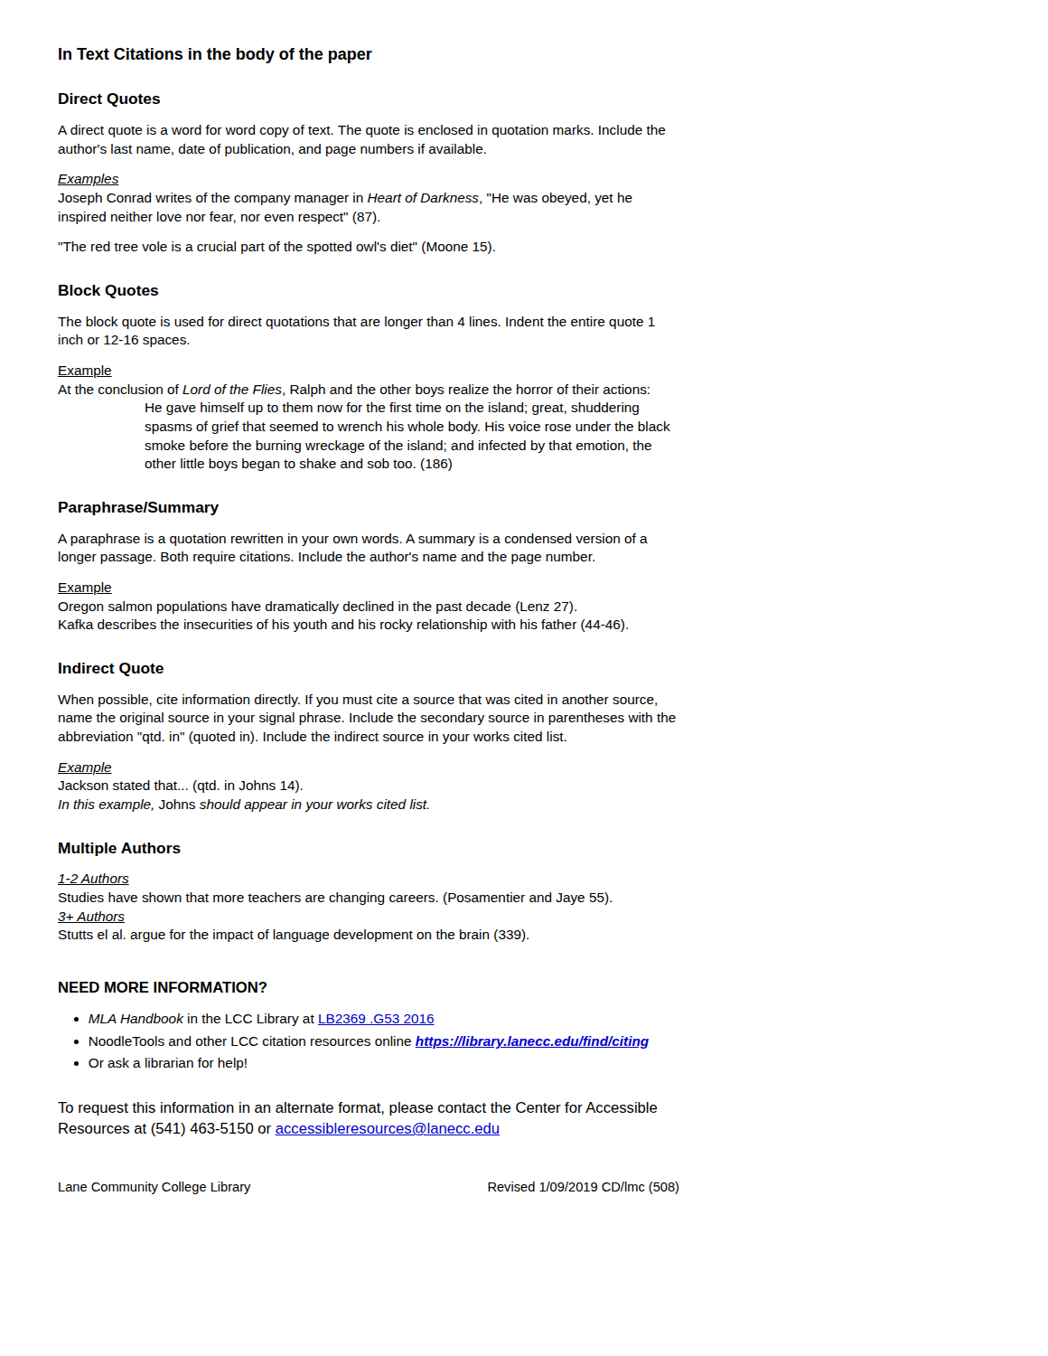In Text Citations in the body of the paper
Direct Quotes
A direct quote is a word for word copy of text. The quote is enclosed in quotation marks. Include the author's last name, date of publication, and page numbers if available.
Examples
Joseph Conrad writes of the company manager in Heart of Darkness, "He was obeyed, yet he inspired neither love nor fear, nor even respect" (87).
"The red tree vole is a crucial part of the spotted owl's diet" (Moone 15).
Block Quotes
The block quote is used for direct quotations that are longer than 4 lines. Indent the entire quote 1 inch or 12-16 spaces.
Example
At the conclusion of Lord of the Flies, Ralph and the other boys realize the horror of their actions:
He gave himself up to them now for the first time on the island; great, shuddering spasms of grief that seemed to wrench his whole body. His voice rose under the black smoke before the burning wreckage of the island; and infected by that emotion, the other little boys began to shake and sob too. (186)
Paraphrase/Summary
A paraphrase is a quotation rewritten in your own words. A summary is a condensed version of a longer passage. Both require citations. Include the author's name and the page number.
Example
Oregon salmon populations have dramatically declined in the past decade (Lenz 27).
Kafka describes the insecurities of his youth and his rocky relationship with his father (44-46).
Indirect Quote
When possible, cite information directly. If you must cite a source that was cited in another source, name the original source in your signal phrase. Include the secondary source in parentheses with the abbreviation "qtd. in" (quoted in). Include the indirect source in your works cited list.
Example
Jackson stated that... (qtd. in Johns 14).
In this example, Johns should appear in your works cited list.
Multiple Authors
1-2 Authors
Studies have shown that more teachers are changing careers. (Posamentier and Jaye 55).
3+ Authors
Stutts el al. argue for the impact of language development on the brain (339).
NEED MORE INFORMATION?
MLA Handbook in the LCC Library at LB2369 .G53 2016
NoodleTools and other LCC citation resources online https://library.lanecc.edu/find/citing
Or ask a librarian for help!
To request this information in an alternate format, please contact the Center for Accessible Resources at (541) 463-5150 or accessibleresources@lanecc.edu
Lane Community College Library Revised 1/09/2019 CD/lmc (508)